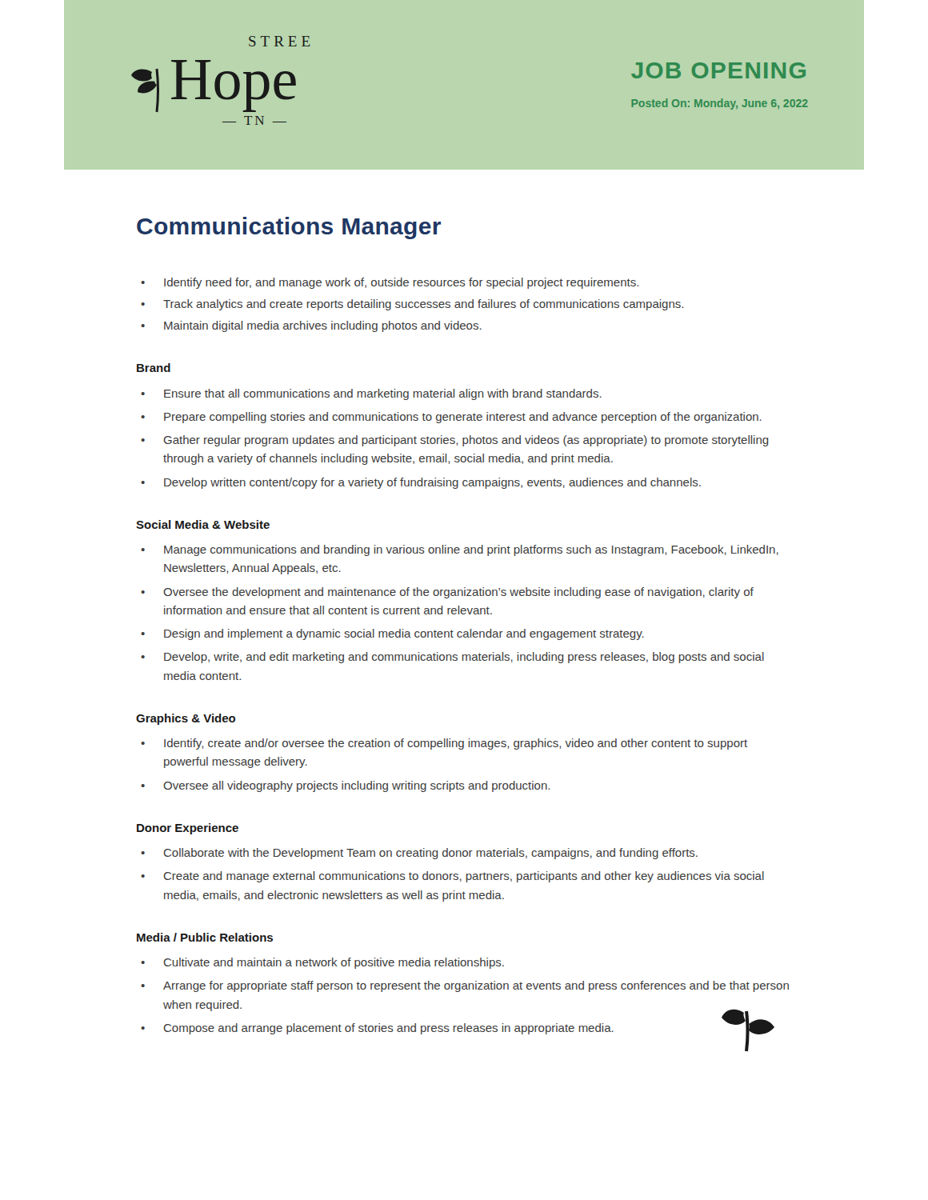STREET Hope — TN —
Job Opening
Posted On: Monday, June 6, 2022
Communications Manager
Identify need for, and manage work of, outside resources for special project requirements.
Track analytics and create reports detailing successes and failures of communications campaigns.
Maintain digital media archives including photos and videos.
Brand
Ensure that all communications and marketing material align with brand standards.
Prepare compelling stories and communications to generate interest and advance perception of the organization.
Gather regular program updates and participant stories, photos and videos (as appropriate) to promote storytelling through a variety of channels including website, email, social media, and print media.
Develop written content/copy for a variety of fundraising campaigns, events, audiences and channels.
Social Media & Website
Manage communications and branding in various online and print platforms such as Instagram, Facebook, LinkedIn, Newsletters, Annual Appeals, etc.
Oversee the development and maintenance of the organization’s website including ease of navigation, clarity of information and ensure that all content is current and relevant.
Design and implement a dynamic social media content calendar and engagement strategy.
Develop, write, and edit marketing and communications materials, including press releases, blog posts and social media content.
Graphics & Video
Identify, create and/or oversee the creation of compelling images, graphics, video and other content to support powerful message delivery.
Oversee all videography projects including writing scripts and production.
Donor Experience
Collaborate with the Development Team on creating donor materials, campaigns, and funding efforts.
Create and manage external communications to donors, partners, participants and other key audiences via social media, emails, and electronic newsletters as well as print media.
Media / Public Relations
Cultivate and maintain a network of positive media relationships.
Arrange for appropriate staff person to represent the organization at events and press conferences and be that person when required.
Compose and arrange placement of stories and press releases in appropriate media.